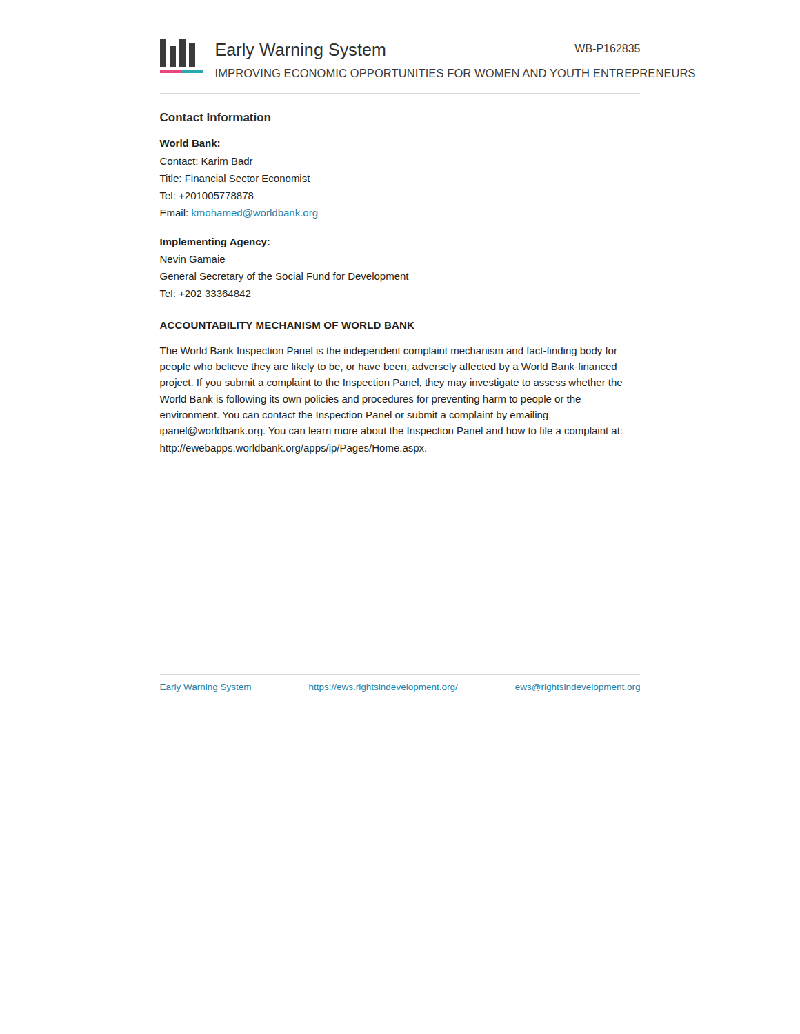Early Warning System
IMPROVING ECONOMIC OPPORTUNITIES FOR WOMEN AND YOUTH ENTREPRENEURS
WB-P162835
Contact Information
World Bank:
Contact: Karim Badr
Title: Financial Sector Economist
Tel: +201005778878
Email: kmohamed@worldbank.org
Implementing Agency:
Nevin Gamaie
General Secretary of the Social Fund for Development
Tel: +202 33364842
ACCOUNTABILITY MECHANISM OF WORLD BANK
The World Bank Inspection Panel is the independent complaint mechanism and fact-finding body for people who believe they are likely to be, or have been, adversely affected by a World Bank-financed project. If you submit a complaint to the Inspection Panel, they may investigate to assess whether the World Bank is following its own policies and procedures for preventing harm to people or the environment. You can contact the Inspection Panel or submit a complaint by emailing ipanel@worldbank.org. You can learn more about the Inspection Panel and how to file a complaint at: http://ewebapps.worldbank.org/apps/ip/Pages/Home.aspx.
Early Warning System
https://ews.rightsindevelopment.org/
ews@rightsindevelopment.org